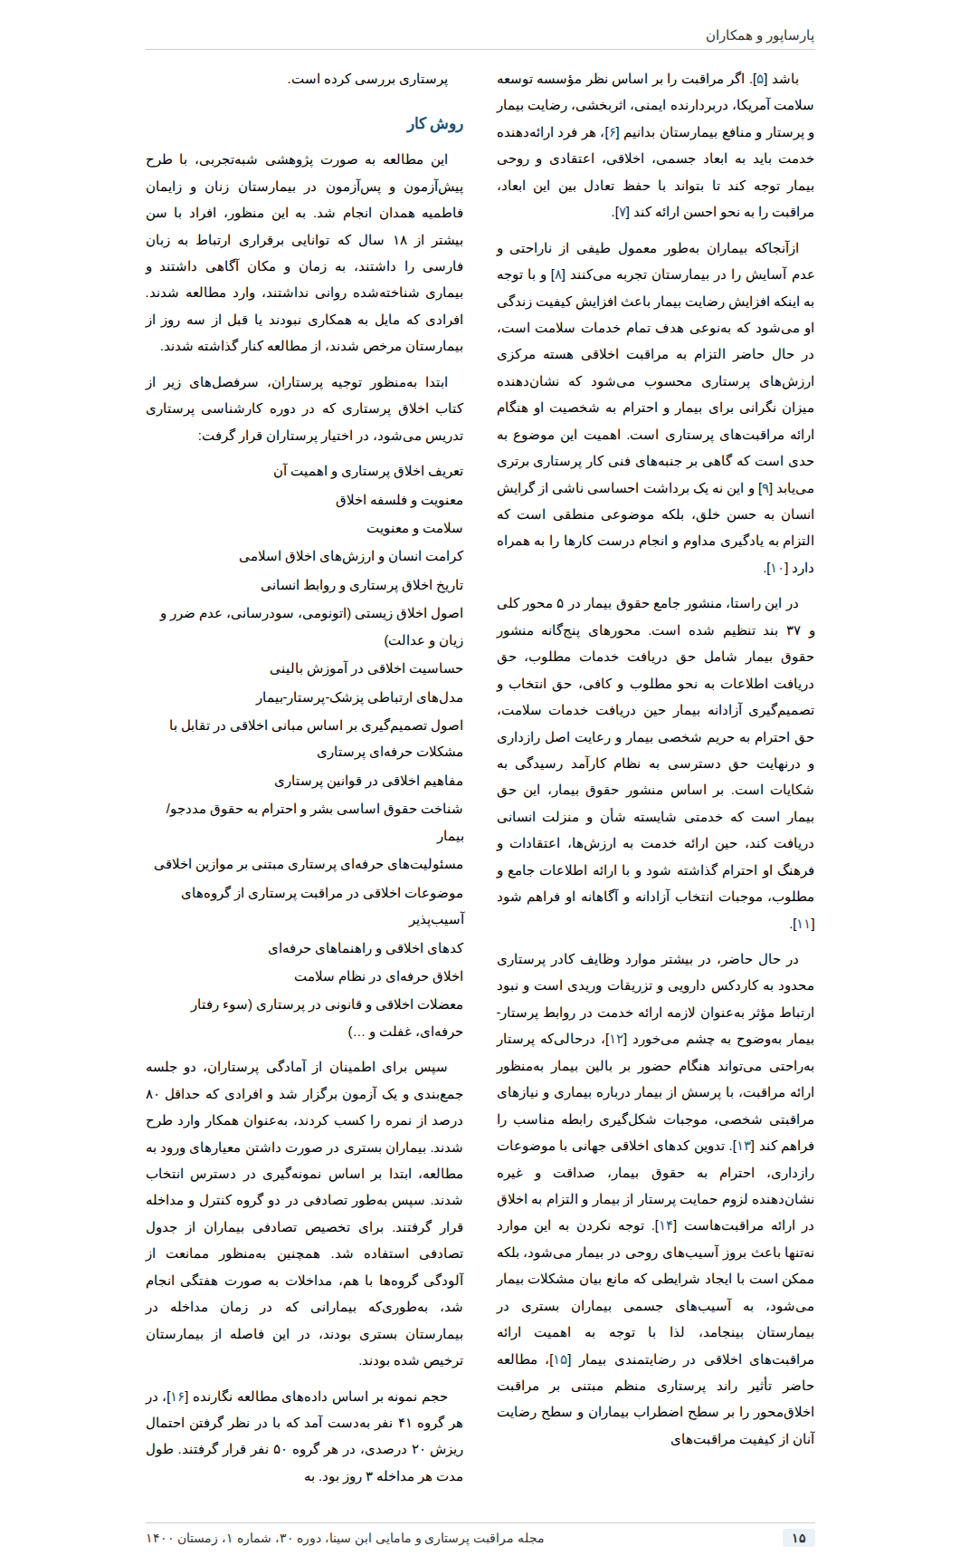پارساپور و همکاران
باشد [۵]. اگر مراقبت را بر اساس نظر مؤسسه توسعه سلامت آمریکا، دربردارنده ایمنی، اثربخشی، رضایت بیمار و پرستار و منافع بیمارستان بدانیم [۶]، هر فرد ارائه‌دهنده خدمت باید به ابعاد جسمی، اخلاقی، اعتقادی و روحی بیمار توجه کند تا بتواند با حفظ تعادل بین این ابعاد، مراقبت را به نحو احسن ارائه کند [۷].
ازآنجاکه بیماران به‌طور معمول طیفی از ناراحتی و عدم آسایش را در بیمارستان تجربه می‌کنند [۸] و با توجه به اینکه افزایش رضایت بیمار باعث افزایش کیفیت زندگی او می‌شود که به‌نوعی هدف تمام خدمات سلامت است، در حال حاضر التزام به مراقبت اخلاقی هسته مرکزی ارزش‌های پرستاری محسوب می‌شود که نشان‌دهنده میزان نگرانی برای بیمار و احترام به شخصیت او هنگام ارائه مراقبت‌های پرستاری است. اهمیت این موضوع به حدی است که گاهی بر جنبه‌های فنی کار پرستاری برتری می‌یابد [۹] و این نه یک برداشت احساسی ناشی از گرایش انسان به حسن خلق، بلکه موضوعی منطقی است که التزام به یادگیری مداوم و انجام درست کارها را به همراه دارد [۱۰].
در این راستا، منشور جامع حقوق بیمار در ۵ محور کلی و ۳۷ بند تنظیم شده است. محورهای پنج‌گانه منشور حقوق بیمار شامل حق دریافت خدمات مطلوب، حق دریافت اطلاعات به نحو مطلوب و کافی، حق انتخاب و تصمیم‌گیری آزادانه بیمار حین دریافت خدمات سلامت، حق احترام به حریم شخصی بیمار و رعایت اصل رازداری و درنهایت حق دسترسی به نظام کارآمد رسیدگی به شکایات است. بر اساس منشور حقوق بیمار، این حق بیمار است که خدمتی شایسته شأن و منزلت انسانی دریافت کند، حین ارائه خدمت به ارزش‌ها، اعتقادات و فرهنگ او احترام گذاشته شود و با ارائه اطلاعات جامع و مطلوب، موجبات انتخاب آزادانه و آگاهانه او فراهم شود [۱۱].
در حال حاضر، در بیشتر موارد وظایف کادر پرستاری محدود به کاردکس دارویی و تزریقات وریدی است و نبود ارتباط مؤثر به‌عنوان لازمه ارائه خدمت در روابط پرستار-بیمار به‌وضوح به چشم می‌خورد [۱۲]، درحالی‌که پرستار به‌راحتی می‌تواند هنگام حضور بر بالین بیمار به‌منظور ارائه مراقبت، با پرسش از بیمار درباره بیماری و نیازهای مراقبتی شخصی، موجبات شکل‌گیری رابطه مناسب را فراهم کند [۱۳]. تدوین کدهای اخلاقی جهانی با موضوعات رازداری، احترام به حقوق بیمار، صداقت و غیره نشان‌دهنده لزوم حمایت پرستار از بیمار و التزام به اخلاق در ارائه مراقبت‌هاست [۱۴]. توجه نکردن به این موارد نه‌تنها باعث بروز آسیب‌های روحی در بیمار می‌شود، بلکه ممکن است با ایجاد شرایطی که مانع بیان مشکلات بیمار می‌شود، به آسیب‌های جسمی بیماران بستری در بیمارستان بینجامد، لذا با توجه به اهمیت ارائه مراقبت‌های اخلاقی در رضایتمندی بیمار [۱۵]، مطالعه حاضر تأثیر راند پرستاری منظم مبتنی بر مراقبت اخلاق‌محور را بر سطح اضطراب بیماران و سطح رضایت آنان از کیفیت مراقبت‌های
پرستاری بررسی کرده است.
روش کار
این مطالعه به صورت پژوهشی شبه‌تجربی، با طرح پیش‌آزمون و پس‌آزمون در بیمارستان زنان و زایمان فاطمیه همدان انجام شد. به این منظور، افراد با سن بیشتر از ۱۸ سال که توانایی برقراری ارتباط به زبان فارسی را داشتند، به زمان و مکان آگاهی داشتند و بیماری شناخته‌شده روانی نداشتند، وارد مطالعه شدند. افرادی که مایل به همکاری نبودند یا قبل از سه روز از بیمارستان مرخص شدند، از مطالعه کنار گذاشته شدند.
ابتدا به‌منظور توجیه پرستاران، سرفصل‌های زیر از کتاب اخلاق پرستاری که در دوره کارشناسی پرستاری تدریس می‌شود، در اختیار پرستاران قرار گرفت:
تعریف اخلاق پرستاری و اهمیت آن
معنویت و فلسفه اخلاق
سلامت و معنویت
کرامت انسان و ارزش‌های اخلاق اسلامی
تاریخ اخلاق پرستاری و روابط انسانی
اصول اخلاق زیستی (اتونومی، سودرسانی، عدم ضرر و زیان و عدالت)
حساسیت اخلاقی در آموزش بالینی
مدل‌های ارتباطی پزشک-پرستار-بیمار
اصول تصمیم‌گیری بر اساس مبانی اخلاقی در تقابل با مشکلات حرفه‌ای پرستاری
مفاهیم اخلاقی در قوانین پرستاری
شناخت حقوق اساسی بشر و احترام به حقوق مددجو/ بیمار
مسئولیت‌های حرفه‌ای پرستاری مبتنی بر موازین اخلاقی
موضوعات اخلاقی در مراقبت پرستاری از گروه‌های آسیب‌پذیر
کدهای اخلاقی و راهنماهای حرفه‌ای
اخلاق حرفه‌ای در نظام سلامت
معضلات اخلاقی و قانونی در پرستاری (سوء رفتار حرفه‌ای، غفلت و …)
سپس برای اطمینان از آمادگی پرستاران، دو جلسه جمع‌بندی و یک آزمون برگزار شد و افرادی که حداقل ۸۰ درصد از نمره را کسب کردند، به‌عنوان همکار وارد طرح شدند. بیماران بستری در صورت داشتن معیارهای ورود به مطالعه، ابتدا بر اساس نمونه‌گیری در دسترس انتخاب شدند. سپس به‌طور تصادفی در دو گروه کنترل و مداخله قرار گرفتند. برای تخصیص تصادفی بیماران از جدول تصادفی استفاده شد. همچنین به‌منظور ممانعت از آلودگی گروه‌ها با هم، مداخلات به صورت هفتگی انجام شد، به‌طوری‌که بیمارانی که در زمان مداخله در بیمارستان بستری بودند، در این فاصله از بیمارستان ترخیص شده بودند.
حجم نمونه بر اساس داده‌های مطالعه نگارنده [۱۶]، در هر گروه ۴۱ نفر به‌دست آمد که با در نظر گرفتن احتمال ریزش ۲۰ درصدی، در هر گروه ۵۰ نفر قرار گرفتند. طول مدت هر مداخله ۳ روز بود. به
۱۵ مجله مراقبت پرستاری و مامایی ابن سینا، دوره ۳۰، شماره ۱، زمستان ۱۴۰۰